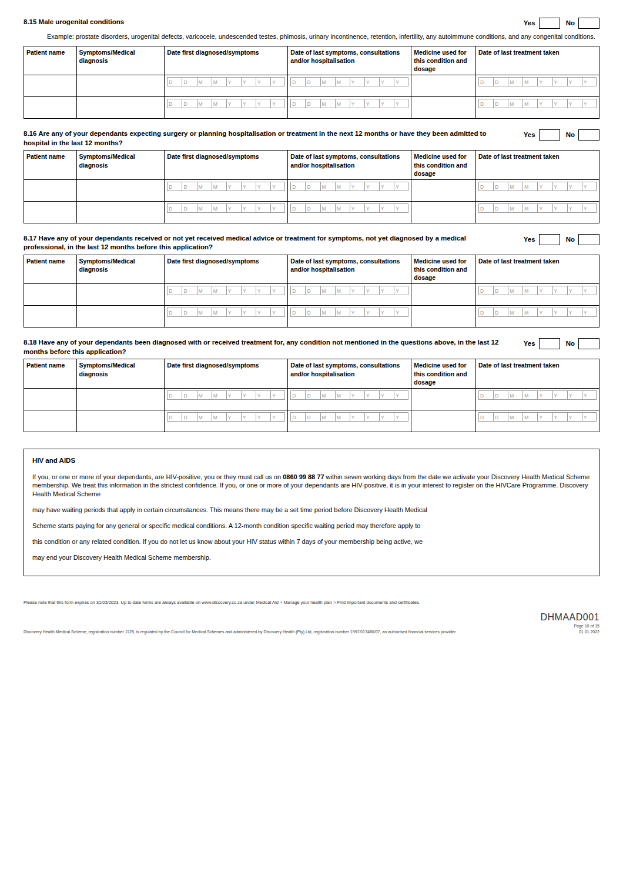8.15 Male urogenital conditions
Yes No
Example: prostate disorders, urogenital defects, varicocele, undescended testes, phimosis, urinary incontinence, retention, infertility, any autoimmune conditions, and any congenital conditions.
| Patient name | Symptoms/Medical diagnosis | Date first diagnosed/symptoms | Date of last symptoms, consultations and/or hospitalisation | Medicine used for this condition and dosage | Date of last treatment taken |
| --- | --- | --- | --- | --- | --- |
| | | D D M M Y Y Y Y | D D M M Y Y Y Y | | D D M M Y Y Y Y |
| | | D D M M Y Y Y Y | D D M M Y Y Y Y | | D D M M Y Y Y Y |
8.16 Are any of your dependants expecting surgery or planning hospitalisation or treatment in the next 12 months or have they been admitted to hospital in the last 12 months?
Yes No
| Patient name | Symptoms/Medical diagnosis | Date first diagnosed/symptoms | Date of last symptoms, consultations and/or hospitalisation | Medicine used for this condition and dosage | Date of last treatment taken |
| --- | --- | --- | --- | --- | --- |
| | | D D M M Y Y Y Y | D D M M Y Y Y Y | | D D M M Y Y Y Y |
| | | D D M M Y Y Y Y | D D M M Y Y Y Y | | D D M M Y Y Y Y |
8.17 Have any of your dependants received or not yet received medical advice or treatment for symptoms, not yet diagnosed by a medical professional, in the last 12 months before this application?
Yes No
| Patient name | Symptoms/Medical diagnosis | Date first diagnosed/symptoms | Date of last symptoms, consultations and/or hospitalisation | Medicine used for this condition and dosage | Date of last treatment taken |
| --- | --- | --- | --- | --- | --- |
| | | D D M M Y Y Y Y | D D M M Y Y Y Y | | D D M M Y Y Y Y |
| | | D D M M Y Y Y Y | D D M M Y Y Y Y | | D D M M Y Y Y Y |
8.18 Have any of your dependants been diagnosed with or received treatment for, any condition not mentioned in the questions above, in the last 12 months before this application?
Yes No
| Patient name | Symptoms/Medical diagnosis | Date first diagnosed/symptoms | Date of last symptoms, consultations and/or hospitalisation | Medicine used for this condition and dosage | Date of last treatment taken |
| --- | --- | --- | --- | --- | --- |
| | | D D M M Y Y Y Y | D D M M Y Y Y Y | | D D M M Y Y Y Y |
| | | D D M M Y Y Y Y | D D M M Y Y Y Y | | D D M M Y Y Y Y |
HIV and AIDS
If you, or one or more of your dependants, are HIV-positive, you or they must call us on 0860 99 88 77 within seven working days from the date we activate your Discovery Health Medical Scheme membership. We treat this information in the strictest confidence. If you, or one or more of your dependants are HIV-positive, it is in your interest to register on the HIVCare Programme. Discovery Health Medical Scheme
may have waiting periods that apply in certain circumstances. This means there may be a set time period before Discovery Health Medical
Scheme starts paying for any general or specific medical conditions. A 12-month condition specific waiting period may therefore apply to
this condition or any related condition. If you do not let us know about your HIV status within 7 days of your membership being active, we
may end your Discovery Health Medical Scheme membership.
Please note that this form expires on 31/03/2023. Up to date forms are always available on www.discovery.co.za under Medical Aid > Manage your health plan > Find important documents and certificates.
DHMAAD001
Discovery Health Medical Scheme, registration number 1125, is regulated by the Council for Medical Schemes and administered by Discovery Health (Pty) Ltd, registration number 1997/013480/07, an authorised financial services provider.
Page 10 of 15
01.01.2022